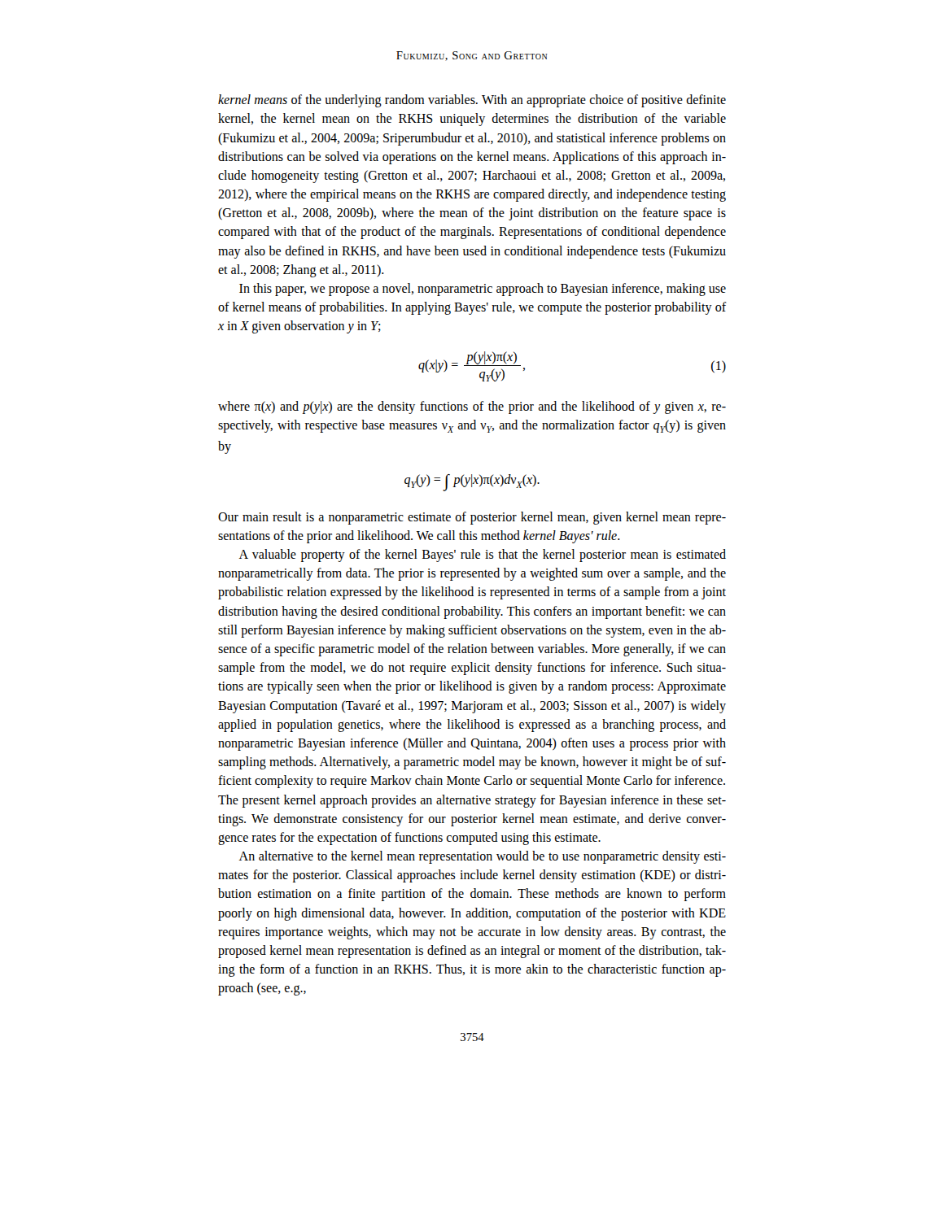Fukumizu, Song and Gretton
kernel means of the underlying random variables. With an appropriate choice of positive definite kernel, the kernel mean on the RKHS uniquely determines the distribution of the variable (Fukumizu et al., 2004, 2009a; Sriperumbudur et al., 2010), and statistical inference problems on distributions can be solved via operations on the kernel means. Applications of this approach include homogeneity testing (Gretton et al., 2007; Harchaoui et al., 2008; Gretton et al., 2009a, 2012), where the empirical means on the RKHS are compared directly, and independence testing (Gretton et al., 2008, 2009b), where the mean of the joint distribution on the feature space is compared with that of the product of the marginals. Representations of conditional dependence may also be defined in RKHS, and have been used in conditional independence tests (Fukumizu et al., 2008; Zhang et al., 2011).
In this paper, we propose a novel, nonparametric approach to Bayesian inference, making use of kernel means of probabilities. In applying Bayes' rule, we compute the posterior probability of x in X given observation y in Y;
q(x|y) = p(y|x)π(x) qY(y) , (1)
where π(x) and p(y|x) are the density functions of the prior and the likelihood of y given x, respectively, with respective base measures νX and νY, and the normalization factor qY(y) is given by
qY(y) = ∫ p(y|x)π(x)dνX(x).
Our main result is a nonparametric estimate of posterior kernel mean, given kernel mean representations of the prior and likelihood. We call this method kernel Bayes' rule.
A valuable property of the kernel Bayes' rule is that the kernel posterior mean is estimated nonparametrically from data. The prior is represented by a weighted sum over a sample, and the probabilistic relation expressed by the likelihood is represented in terms of a sample from a joint distribution having the desired conditional probability. This confers an important benefit: we can still perform Bayesian inference by making sufficient observations on the system, even in the absence of a specific parametric model of the relation between variables. More generally, if we can sample from the model, we do not require explicit density functions for inference. Such situations are typically seen when the prior or likelihood is given by a random process: Approximate Bayesian Computation (Tavaré et al., 1997; Marjoram et al., 2003; Sisson et al., 2007) is widely applied in population genetics, where the likelihood is expressed as a branching process, and nonparametric Bayesian inference (Müller and Quintana, 2004) often uses a process prior with sampling methods. Alternatively, a parametric model may be known, however it might be of sufficient complexity to require Markov chain Monte Carlo or sequential Monte Carlo for inference. The present kernel approach provides an alternative strategy for Bayesian inference in these settings. We demonstrate consistency for our posterior kernel mean estimate, and derive convergence rates for the expectation of functions computed using this estimate.
An alternative to the kernel mean representation would be to use nonparametric density estimates for the posterior. Classical approaches include kernel density estimation (KDE) or distribution estimation on a finite partition of the domain. These methods are known to perform poorly on high dimensional data, however. In addition, computation of the posterior with KDE requires importance weights, which may not be accurate in low density areas. By contrast, the proposed kernel mean representation is defined as an integral or moment of the distribution, taking the form of a function in an RKHS. Thus, it is more akin to the characteristic function approach (see, e.g.,
3754